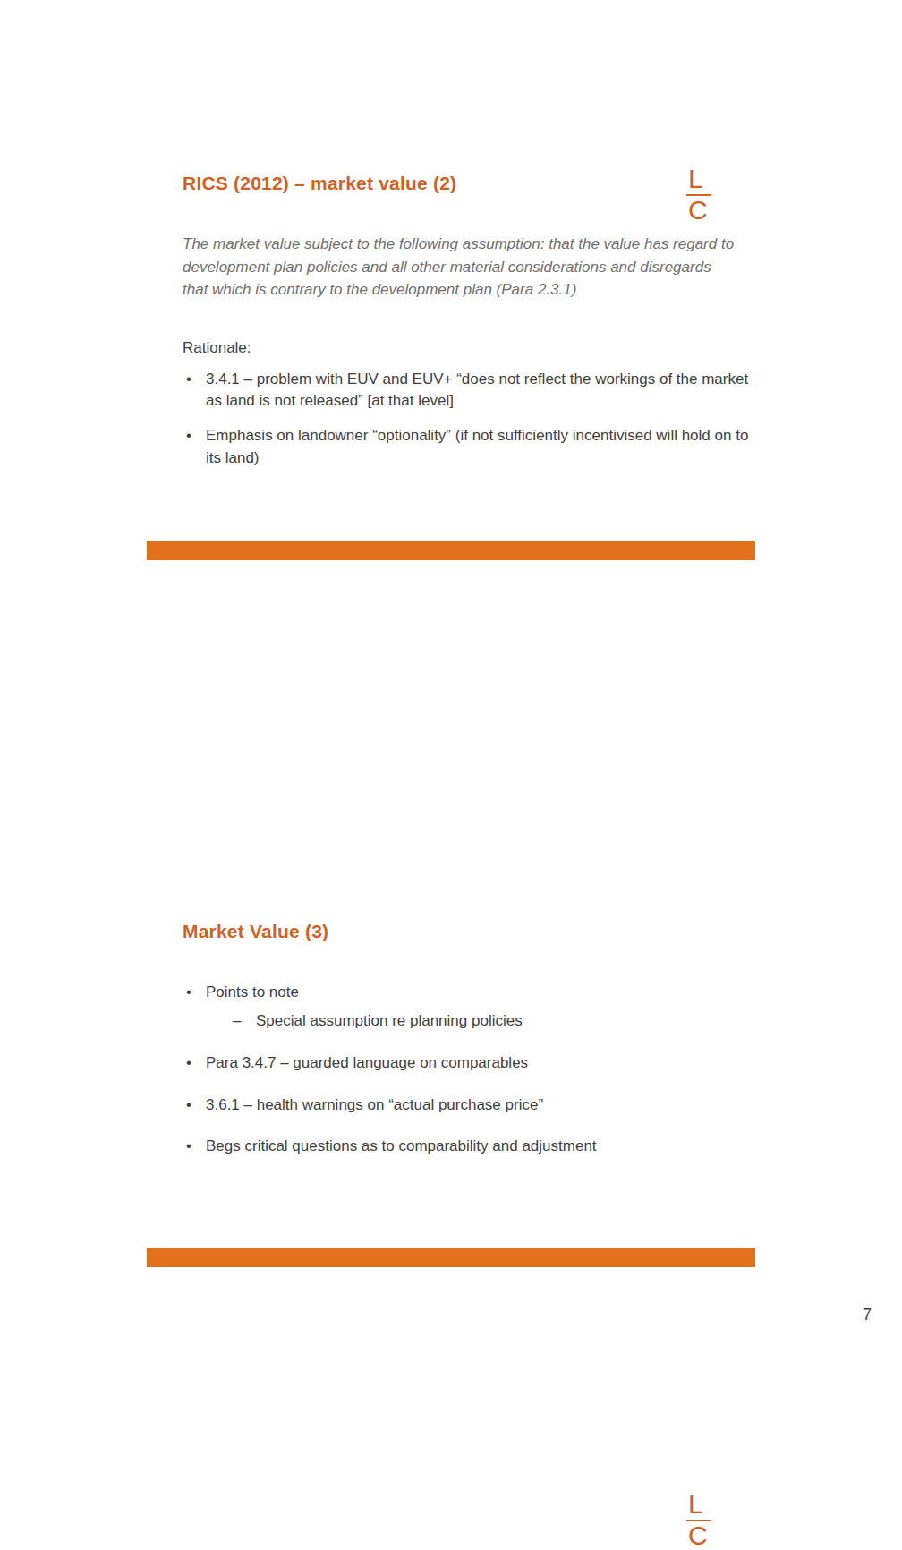LC
RICS (2012) – market value (2)
The market value subject to the following assumption: that the value has regard to development plan policies and all other material considerations and disregards that which is contrary to the development plan (Para 2.3.1)
Rationale:
3.4.1 – problem with EUV and EUV+ “does not reflect the workings of the market as land is not released” [at that level]
Emphasis on landowner “optionality” (if not sufficiently incentivised will hold on to its land)
LC
Market Value (3)
Points to note
Special assumption re planning policies
Para 3.4.7 – guarded language on comparables
3.6.1 – health warnings on “actual purchase price”
Begs critical questions as to comparability and adjustment
7